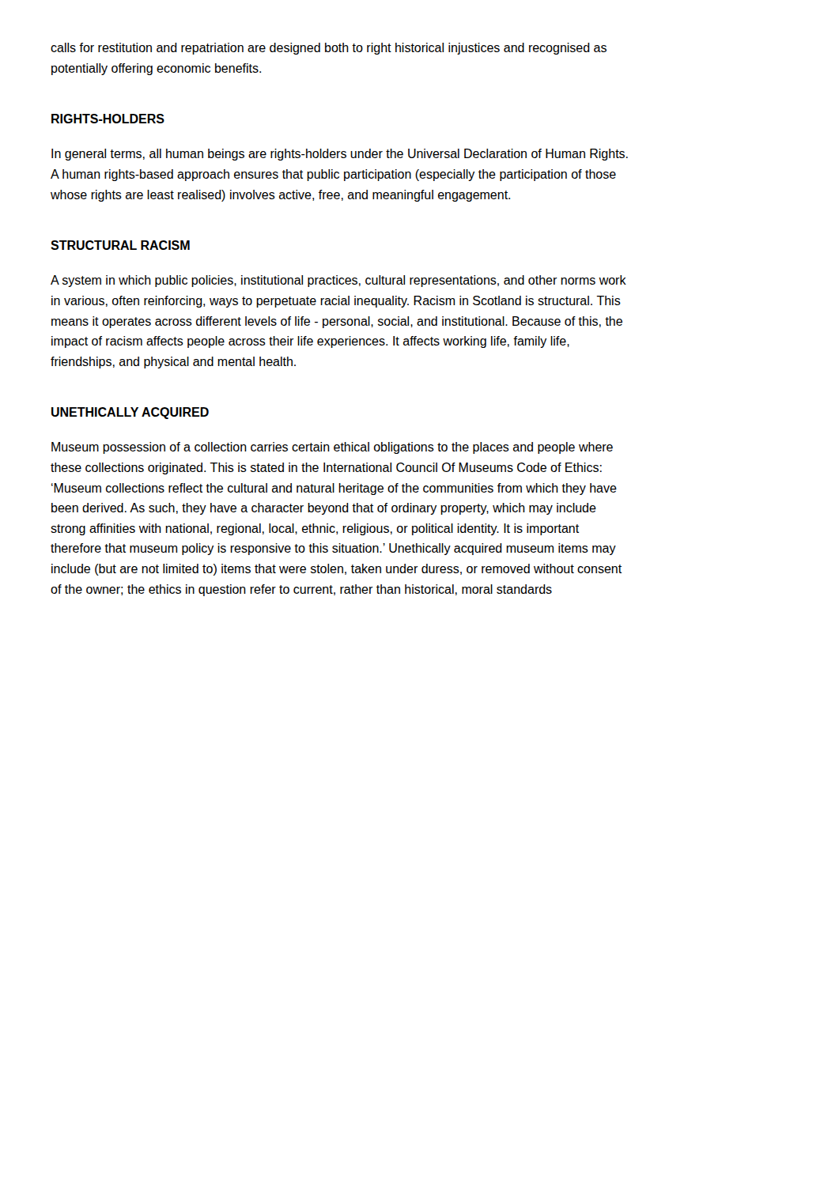calls for restitution and repatriation are designed both to right historical injustices and recognised as potentially offering economic benefits.
Rights-holders
In general terms, all human beings are rights-holders under the Universal Declaration of Human Rights. A human rights-based approach ensures that public participation (especially the participation of those whose rights are least realised) involves active, free, and meaningful engagement.
Structural racism
A system in which public policies, institutional practices, cultural representations, and other norms work in various, often reinforcing, ways to perpetuate racial inequality. Racism in Scotland is structural. This means it operates across different levels of life - personal, social, and institutional. Because of this, the impact of racism affects people across their life experiences. It affects working life, family life, friendships, and physical and mental health.
Unethically acquired
Museum possession of a collection carries certain ethical obligations to the places and people where these collections originated. This is stated in the International Council Of Museums Code of Ethics: ‘Museum collections reflect the cultural and natural heritage of the communities from which they have been derived. As such, they have a character beyond that of ordinary property, which may include strong affinities with national, regional, local, ethnic, religious, or political identity. It is important therefore that museum policy is responsive to this situation.’ Unethically acquired museum items may include (but are not limited to) items that were stolen, taken under duress, or removed without consent of the owner; the ethics in question refer to current, rather than historical, moral standards